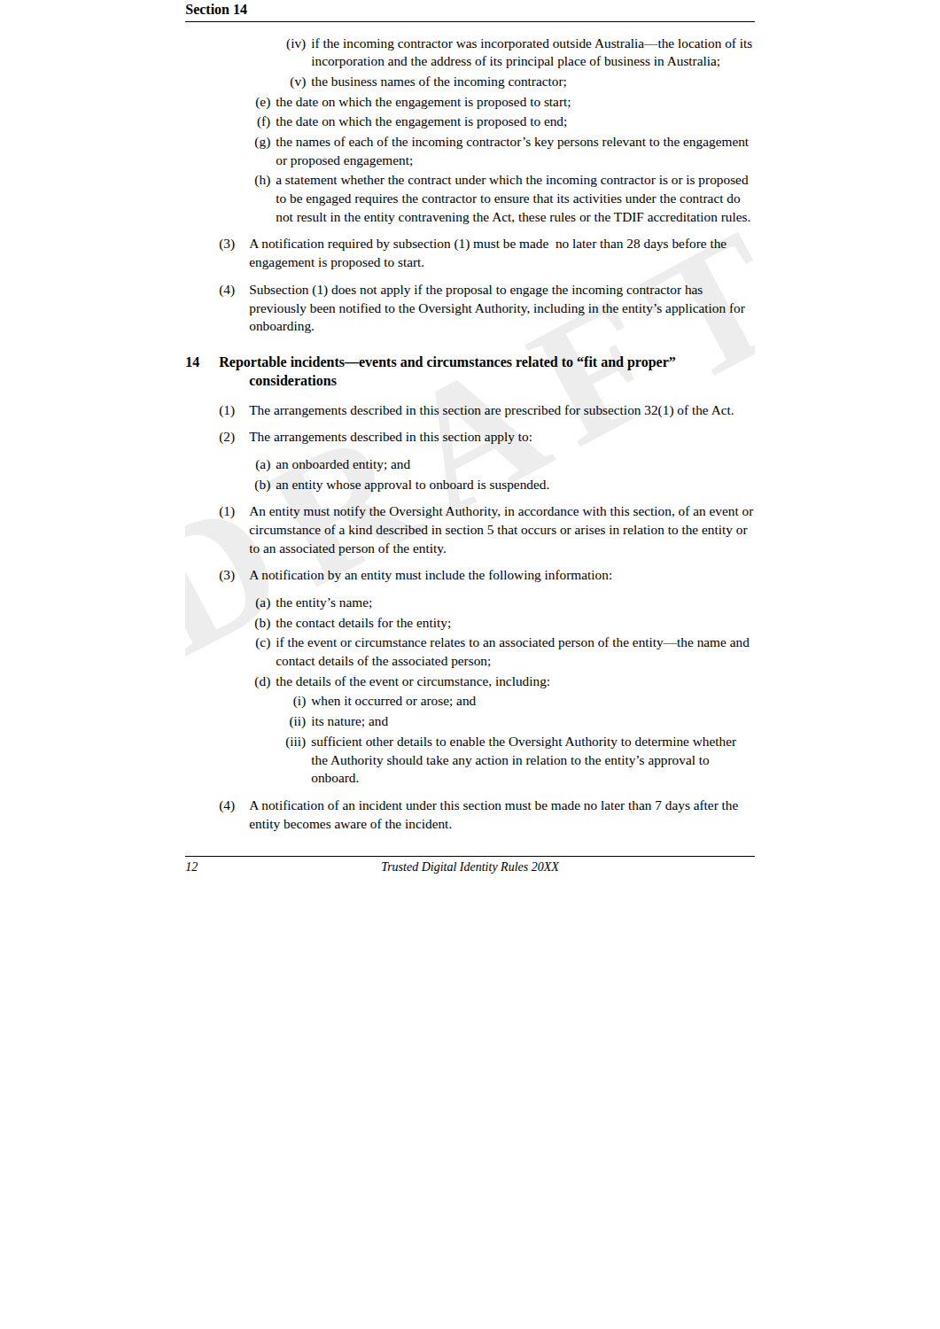DRAFT
Section 14
(iv) if the incoming contractor was incorporated outside Australia—the location of its incorporation and the address of its principal place of business in Australia;
(v) the business names of the incoming contractor;
(e) the date on which the engagement is proposed to start;
(f) the date on which the engagement is proposed to end;
(g) the names of each of the incoming contractor’s key persons relevant to the engagement or proposed engagement;
(h) a statement whether the contract under which the incoming contractor is or is proposed to be engaged requires the contractor to ensure that its activities under the contract do not result in the entity contravening the Act, these rules or the TDIF accreditation rules.
(3) A notification required by subsection (1) must be made no later than 28 days before the engagement is proposed to start.
(4) Subsection (1) does not apply if the proposal to engage the incoming contractor has previously been notified to the Oversight Authority, including in the entity’s application for onboarding.
14 Reportable incidents—events and circumstances related to “fit and proper”considerations
(1) The arrangements described in this section are prescribed for subsection 32(1) of the Act.
(2) The arrangements described in this section apply to:
(a) an onboarded entity; and
(b) an entity whose approval to onboard is suspended.
(1) An entity must notify the Oversight Authority, in accordance with this section, of an event or circumstance of a kind described in section 5 that occurs or arises in relation to the entity or to an associated person of the entity.
(3) A notification by an entity must include the following information:
(a) the entity’s name;
(b) the contact details for the entity;
(c) if the event or circumstance relates to an associated person of the entity—the name and contact details of the associated person;
(d) the details of the event or circumstance, including:
(i) when it occurred or arose; and
(ii) its nature; and
(iii) sufficient other details to enable the Oversight Authority to determine whether the Authority should take any action in relation to the entity’s approval to onboard.
(4) A notification of an incident under this section must be made no later than 7 days after the entity becomes aware of the incident.
12
Trusted Digital Identity Rules 20XX